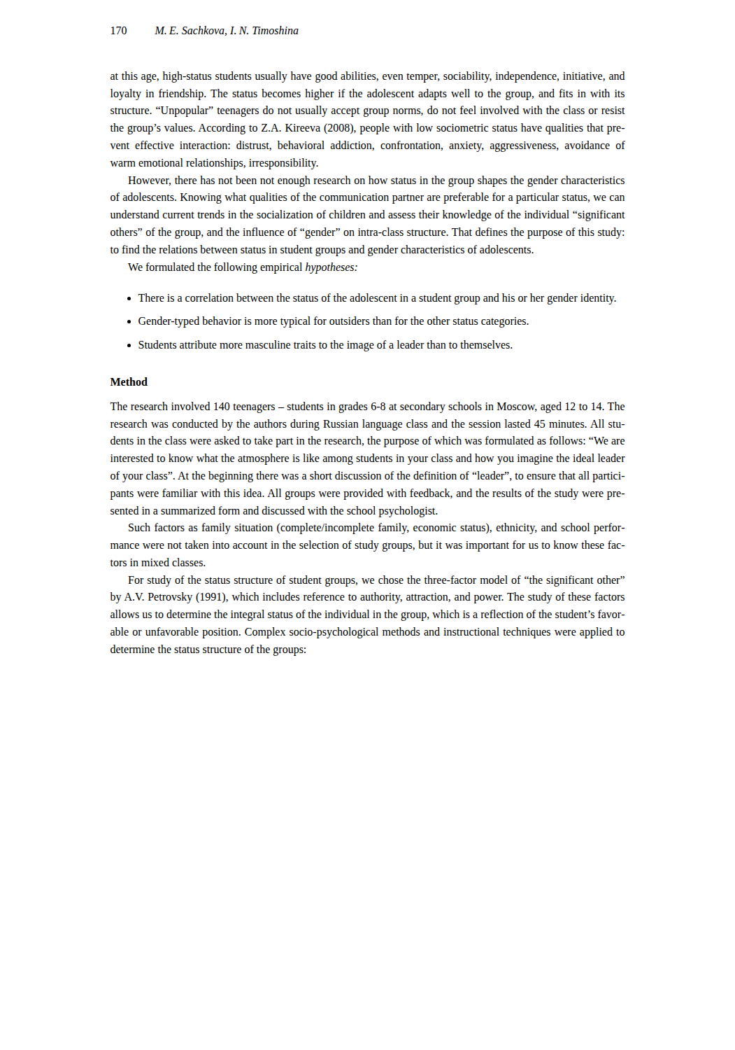170 M. E. Sachkova, I. N. Timoshina
at this age, high-status students usually have good abilities, even temper, sociability, independence, initiative, and loyalty in friendship. The status becomes higher if the adolescent adapts well to the group, and fits in with its structure. “Unpopular” teenagers do not usually accept group norms, do not feel involved with the class or resist the group’s values. According to Z.A. Kireeva (2008), people with low sociometric status have qualities that prevent effective interaction: distrust, behavioral addiction, confrontation, anxiety, aggressiveness, avoidance of warm emotional relationships, irresponsibility.
However, there has not been not enough research on how status in the group shapes the gender characteristics of adolescents. Knowing what qualities of the communication partner are preferable for a particular status, we can understand current trends in the socialization of children and assess their knowledge of the individual “significant others” of the group, and the influence of “gender” on intra-class structure. That defines the purpose of this study: to find the relations between status in student groups and gender characteristics of adolescents.
We formulated the following empirical hypotheses:
There is a correlation between the status of the adolescent in a student group and his or her gender identity.
Gender-typed behavior is more typical for outsiders than for the other status categories.
Students attribute more masculine traits to the image of a leader than to themselves.
Method
The research involved 140 teenagers – students in grades 6-8 at secondary schools in Moscow, aged 12 to 14. The research was conducted by the authors during Russian language class and the session lasted 45 minutes. All students in the class were asked to take part in the research, the purpose of which was formulated as follows: “We are interested to know what the atmosphere is like among students in your class and how you imagine the ideal leader of your class”. At the beginning there was a short discussion of the definition of “leader”, to ensure that all participants were familiar with this idea. All groups were provided with feedback, and the results of the study were presented in a summarized form and discussed with the school psychologist.
Such factors as family situation (complete/incomplete family, economic status), ethnicity, and school performance were not taken into account in the selection of study groups, but it was important for us to know these factors in mixed classes.
For study of the status structure of student groups, we chose the three-factor model of “the significant other” by A.V. Petrovsky (1991), which includes reference to authority, attraction, and power. The study of these factors allows us to determine the integral status of the individual in the group, which is a reflection of the student’s favorable or unfavorable position. Complex socio-psychological methods and instructional techniques were applied to determine the status structure of the groups: